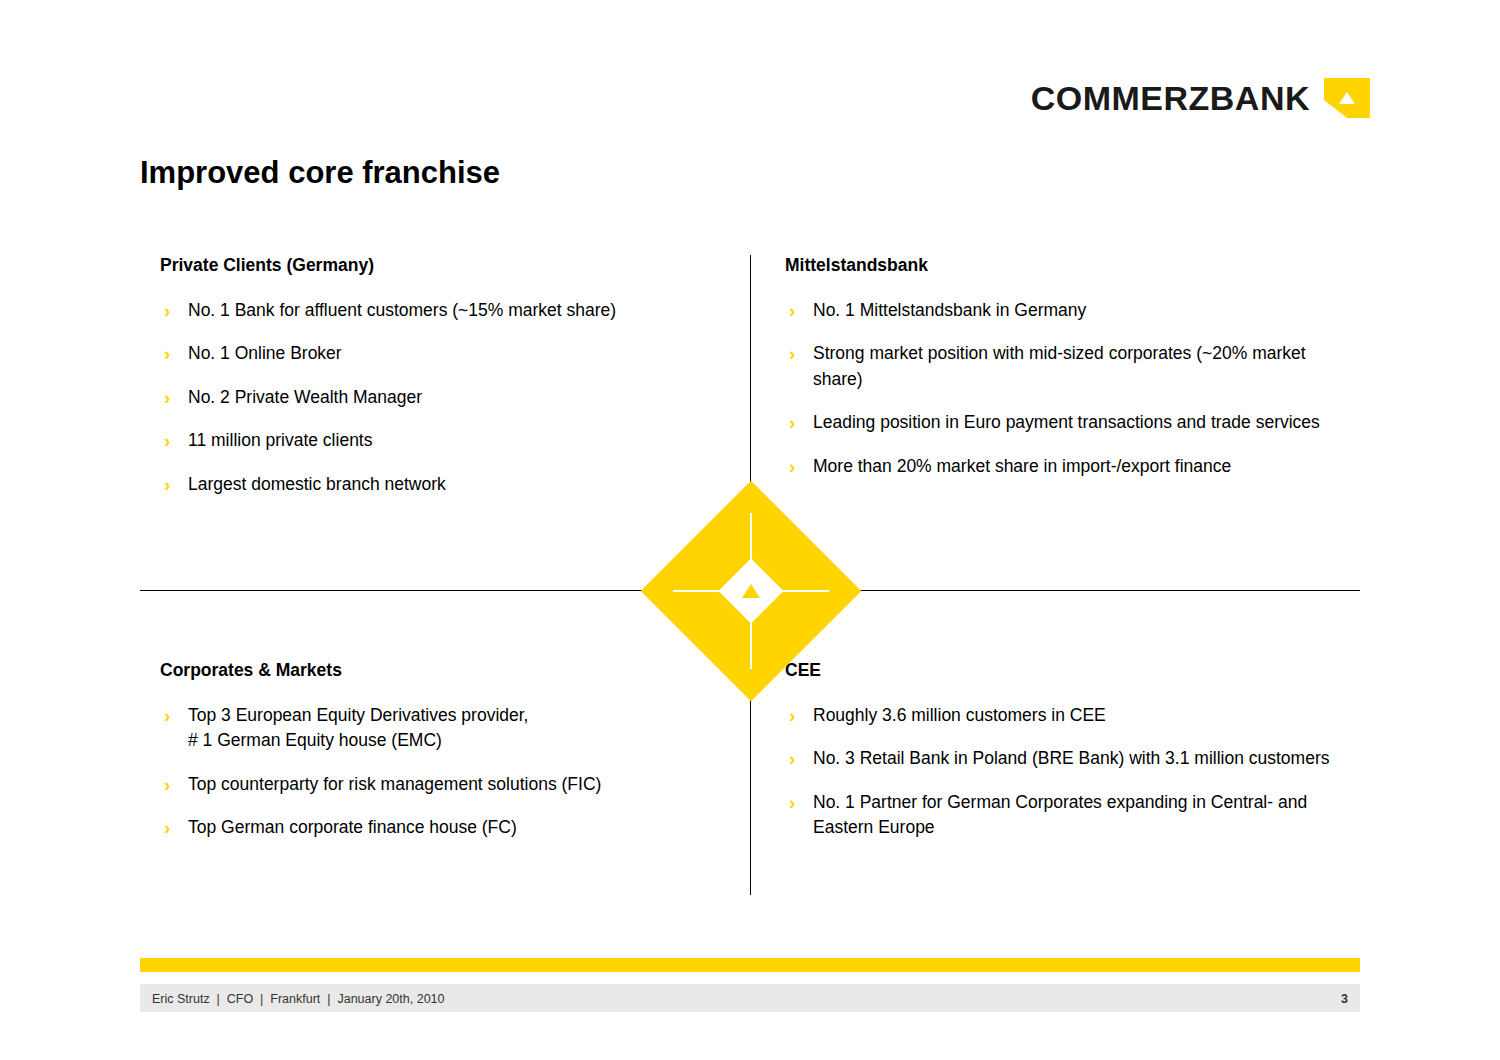COMMERZBANK
Improved core franchise
Private Clients (Germany)
No. 1 Bank for affluent customers (~15% market share)
No. 1 Online Broker
No. 2 Private Wealth Manager
11 million private clients
Largest domestic branch network
Mittelstandsbank
No. 1 Mittelstandsbank in Germany
Strong market position with mid-sized corporates (~20% market share)
Leading position in Euro payment transactions and trade services
More than 20% market share in import-/export finance
Corporates & Markets
Top 3 European Equity Derivatives provider,
# 1 German Equity house (EMC)
Top counterparty for risk management solutions (FIC)
Top German corporate finance house (FC)
CEE
Roughly 3.6 million customers in CEE
No. 3 Retail Bank in Poland (BRE Bank) with 3.1 million customers
No. 1 Partner for German Corporates expanding in Central- and Eastern Europe
Eric Strutz | CFO | Frankfurt | January 20th, 2010
3